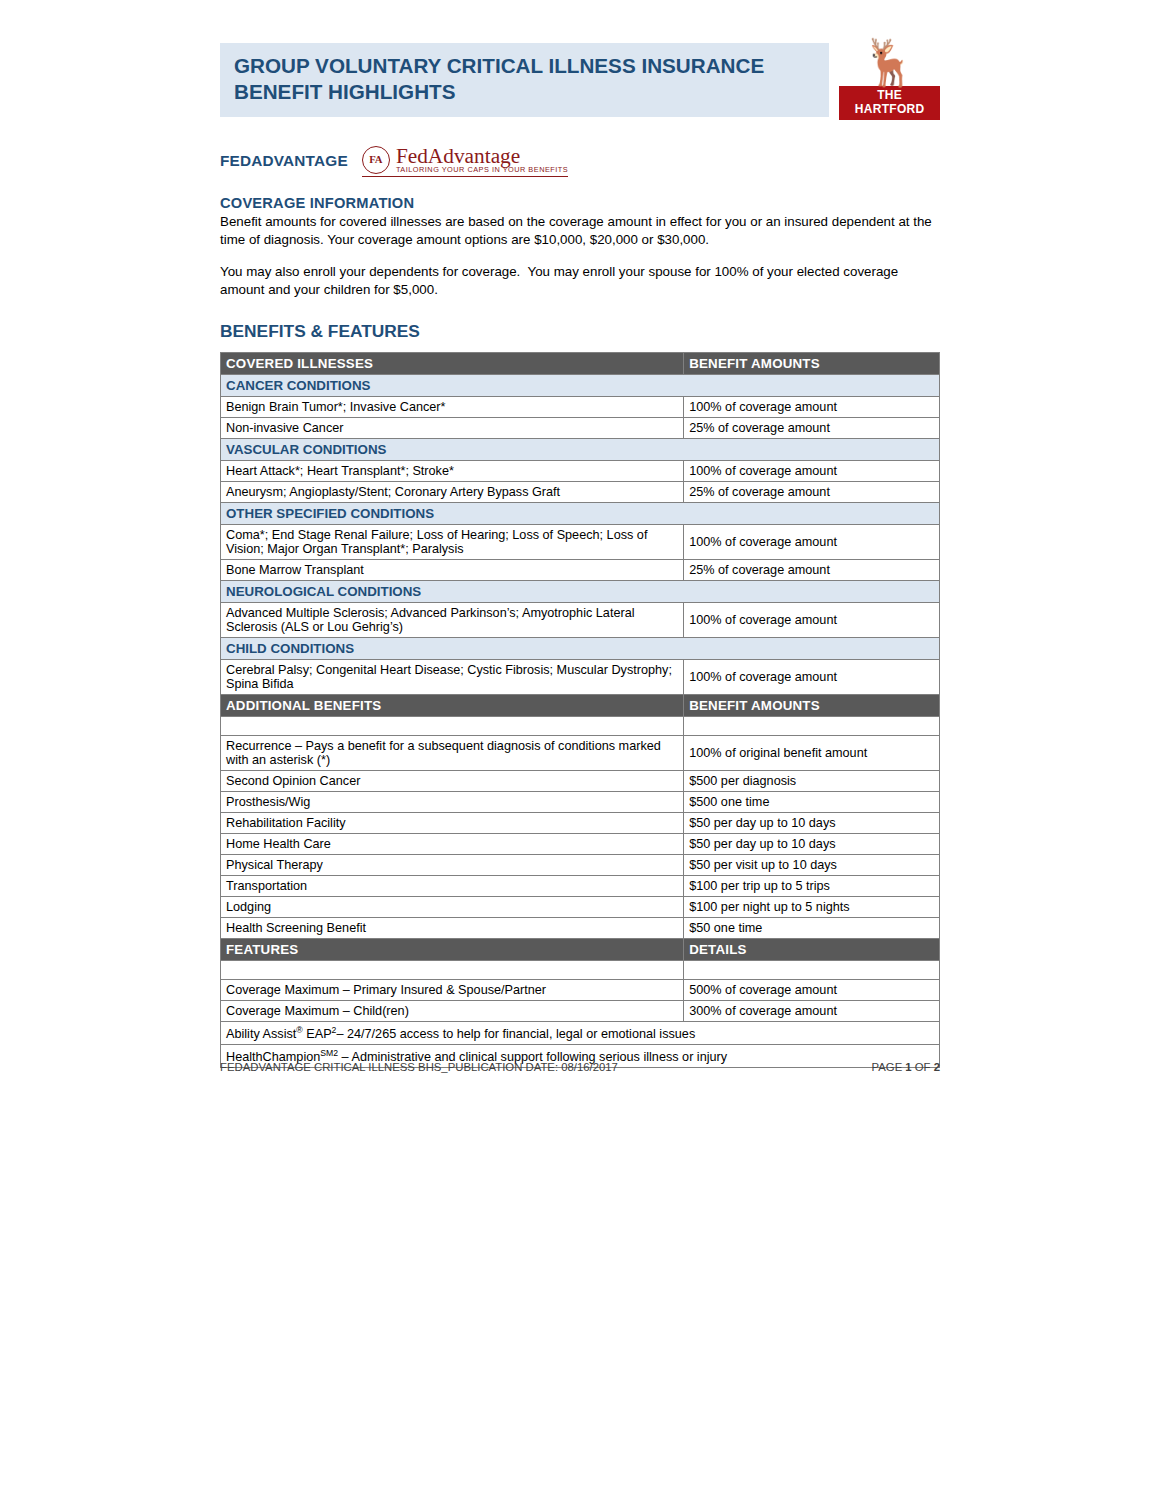GROUP VOLUNTARY CRITICAL ILLNESS INSURANCE
BENEFIT HIGHLIGHTS
🦌
THE
HARTFORD
FEDADVANTAGE
FA
FedAdvantage
TAILORING YOUR CAPS IN YOUR BENEFITS
COVERAGE INFORMATION
Benefit amounts for covered illnesses are based on the coverage amount in effect for you or an insured dependent at the time of diagnosis. Your coverage amount options are $10,000, $20,000 or $30,000.
You may also enroll your dependents for coverage. You may enroll your spouse for 100% of your elected coverage amount and your children for $5,000.
BENEFITS & FEATURES
| COVERED ILLNESSES | BENEFIT AMOUNTS |
| --- | --- |
| CANCER CONDITIONS |
| Benign Brain Tumor*; Invasive Cancer* | 100% of coverage amount |
| Non-invasive Cancer | 25% of coverage amount |
| VASCULAR CONDITIONS |
| Heart Attack*; Heart Transplant*; Stroke* | 100% of coverage amount |
| Aneurysm; Angioplasty/Stent; Coronary Artery Bypass Graft | 25% of coverage amount |
| OTHER SPECIFIED CONDITIONS |
| Coma*; End Stage Renal Failure; Loss of Hearing; Loss of Speech; Loss of Vision; Major Organ Transplant*; Paralysis | 100% of coverage amount |
| Bone Marrow Transplant | 25% of coverage amount |
| NEUROLOGICAL CONDITIONS |
| Advanced Multiple Sclerosis; Advanced Parkinson’s; Amyotrophic Lateral Sclerosis (ALS or Lou Gehrig’s) | 100% of coverage amount |
| CHILD CONDITIONS |
| Cerebral Palsy; Congenital Heart Disease; Cystic Fibrosis; Muscular Dystrophy; Spina Bifida | 100% of coverage amount |
| ADDITIONAL BENEFITS | BENEFIT AMOUNTS |
| Recurrence – Pays a benefit for a subsequent diagnosis of conditions marked with an asterisk (*) | 100% of original benefit amount |
| Second Opinion Cancer | $500 per diagnosis |
| Prosthesis/Wig | $500 one time |
| Rehabilitation Facility | $50 per day up to 10 days |
| Home Health Care | $50 per day up to 10 days |
| Physical Therapy | $50 per visit up to 10 days |
| Transportation | $100 per trip up to 5 trips |
| Lodging | $100 per night up to 5 nights |
| Health Screening Benefit | $50 one time |
| FEATURES | DETAILS |
| Coverage Maximum – Primary Insured & Spouse/Partner | 500% of coverage amount |
| Coverage Maximum – Child(ren) | 300% of coverage amount |
| Ability Assist ® EAP 2 – 24/7/265 access to help for financial, legal or emotional issues |
| HealthChampion SM2 – Administrative and clinical support following serious illness or injury |
FEDADVANTAGE CRITICAL ILLNESS BHS_PUBLICATION DATE: 08/16/2017
PAGE 1 OF 2